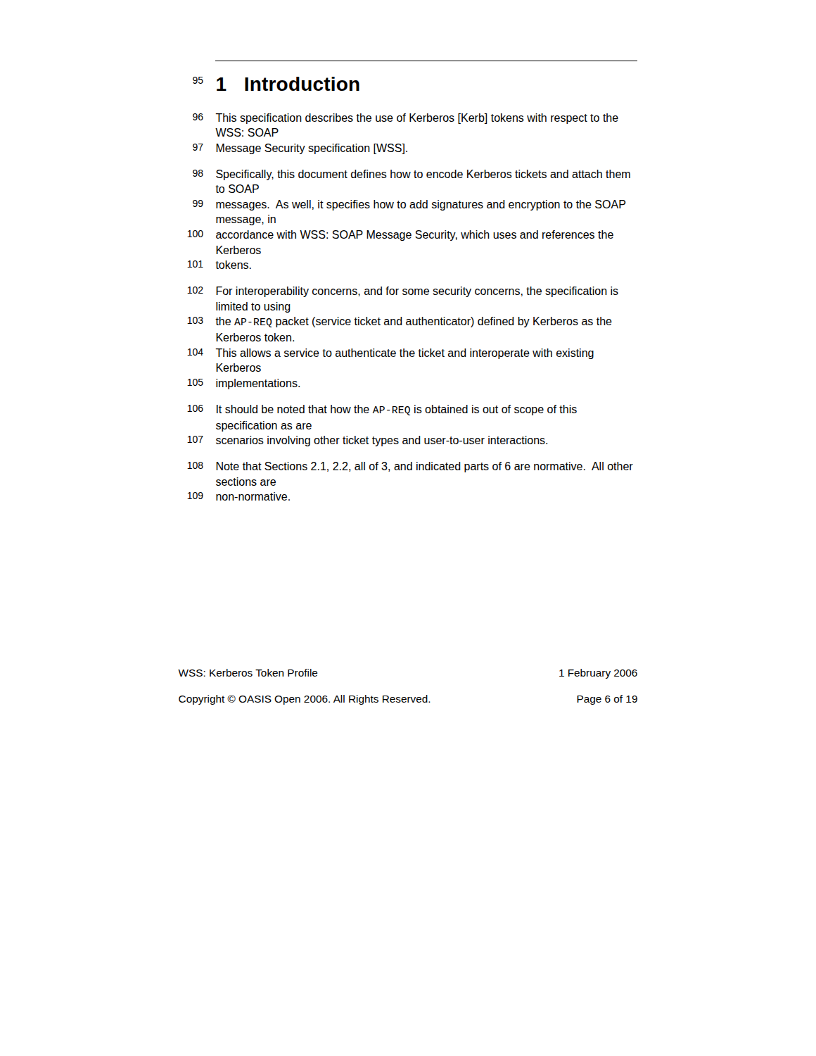95
1 Introduction
96
This specification describes the use of Kerberos [Kerb] tokens with respect to the WSS: SOAP
97
Message Security specification [WSS].
98
Specifically, this document defines how to encode Kerberos tickets and attach them to SOAP
99
messages. As well, it specifies how to add signatures and encryption to the SOAP message, in
100
accordance with WSS: SOAP Message Security, which uses and references the Kerberos
101
tokens.
102
For interoperability concerns, and for some security concerns, the specification is limited to using
103
the AP‑REQ packet (service ticket and authenticator) defined by Kerberos as the Kerberos token.
104
This allows a service to authenticate the ticket and interoperate with existing Kerberos
105
implementations.
106
It should be noted that how the AP‑REQ is obtained is out of scope of this specification as are
107
scenarios involving other ticket types and user-to-user interactions.
108
Note that Sections 2.1, 2.2, all of 3, and indicated parts of 6 are normative. All other sections are
109
non-normative.
WSS: Kerberos Token Profile
1 February 2006
Copyright © OASIS Open 2006. All Rights Reserved.
Page 6 of 19